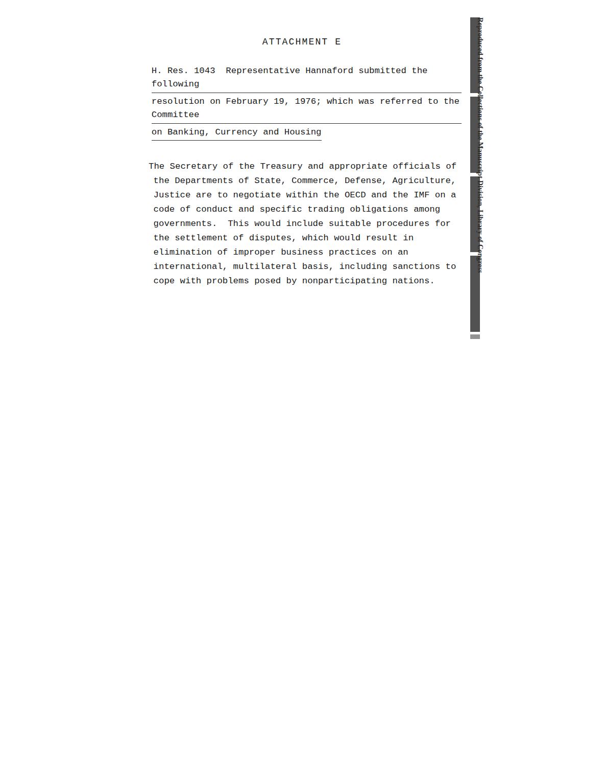ATTACHMENT E
H. Res. 1043 Representative Hannaford submitted the following resolution on February 19, 1976; which was referred to the Committee on Banking, Currency and Housing
The Secretary of the Treasury and appropriate officials of the Departments of State, Commerce, Defense, Agriculture, Justice are to negotiate within the OECD and the IMF on a code of conduct and specific trading obligations among governments. This would include suitable procedures for the settlement of disputes, which would result in elimination of improper business practices on an international, multilateral basis, including sanctions to cope with problems posed by nonparticipating nations.
Reproduced from the Collections of the Manuscript Division, Library of Congress